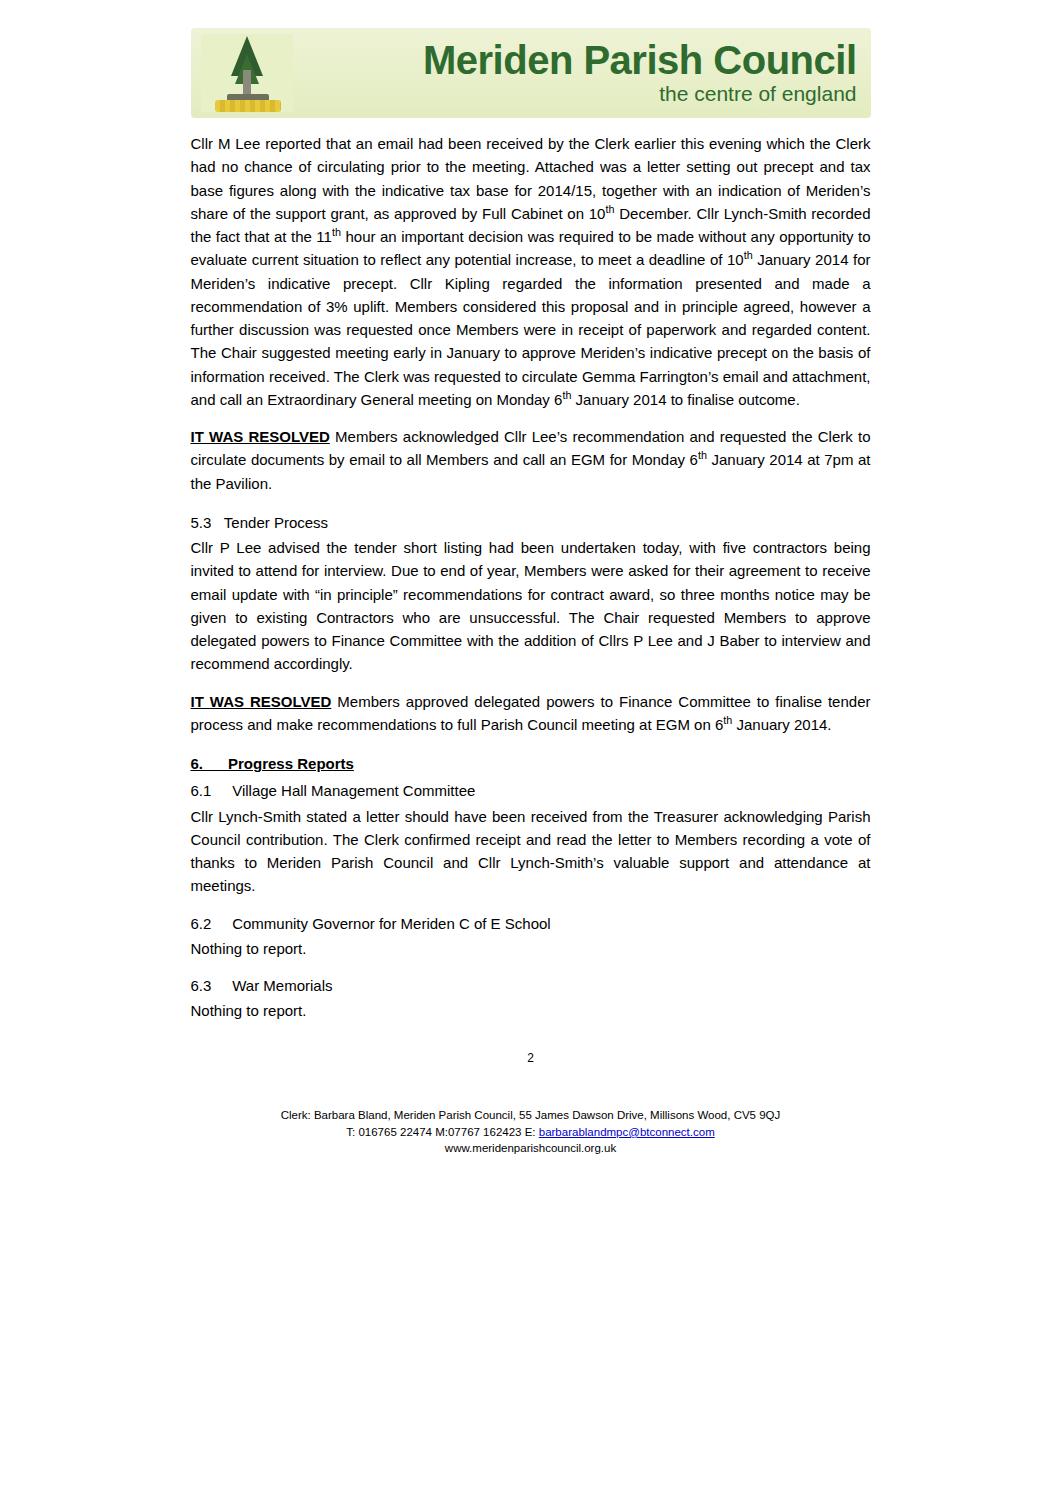Meriden Parish Council
the centre of england
Cllr M Lee reported that an email had been received by the Clerk earlier this evening which the Clerk had no chance of circulating prior to the meeting. Attached was a letter setting out precept and tax base figures along with the indicative tax base for 2014/15, together with an indication of Meriden’s share of the support grant, as approved by Full Cabinet on 10th December. Cllr Lynch-Smith recorded the fact that at the 11th hour an important decision was required to be made without any opportunity to evaluate current situation to reflect any potential increase, to meet a deadline of 10th January 2014 for Meriden’s indicative precept. Cllr Kipling regarded the information presented and made a recommendation of 3% uplift. Members considered this proposal and in principle agreed, however a further discussion was requested once Members were in receipt of paperwork and regarded content. The Chair suggested meeting early in January to approve Meriden’s indicative precept on the basis of information received. The Clerk was requested to circulate Gemma Farrington’s email and attachment, and call an Extraordinary General meeting on Monday 6th January 2014 to finalise outcome.
IT WAS RESOLVED Members acknowledged Cllr Lee’s recommendation and requested the Clerk to circulate documents by email to all Members and call an EGM for Monday 6th January 2014 at 7pm at the Pavilion.
5.3 Tender Process
Cllr P Lee advised the tender short listing had been undertaken today, with five contractors being invited to attend for interview. Due to end of year, Members were asked for their agreement to receive email update with “in principle” recommendations for contract award, so three months notice may be given to existing Contractors who are unsuccessful. The Chair requested Members to approve delegated powers to Finance Committee with the addition of Cllrs P Lee and J Baber to interview and recommend accordingly.
IT WAS RESOLVED Members approved delegated powers to Finance Committee to finalise tender process and make recommendations to full Parish Council meeting at EGM on 6th January 2014.
6. Progress Reports
6.1 Village Hall Management Committee
Cllr Lynch-Smith stated a letter should have been received from the Treasurer acknowledging Parish Council contribution. The Clerk confirmed receipt and read the letter to Members recording a vote of thanks to Meriden Parish Council and Cllr Lynch-Smith’s valuable support and attendance at meetings.
6.2 Community Governor for Meriden C of E School
Nothing to report.
6.3 War Memorials
Nothing to report.
2
Clerk: Barbara Bland, Meriden Parish Council, 55 James Dawson Drive, Millisons Wood, CV5 9QJ
T: 016765 22474 M:07767 162423 E: barbarablandmpc@btconnect.com
www.meridenparishcouncil.org.uk